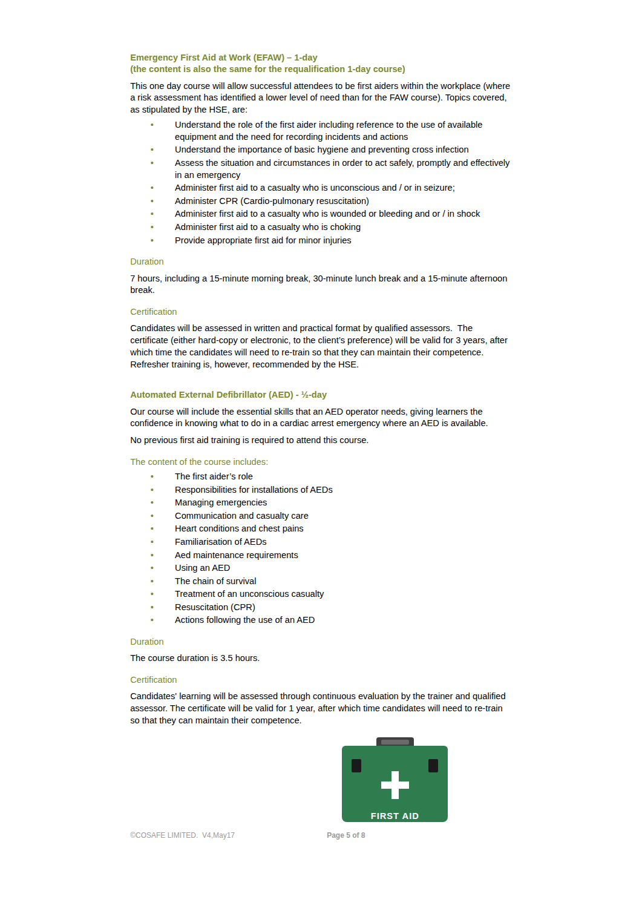Emergency First Aid at Work (EFAW) – 1-day (the content is also the same for the requalification 1-day course)
This one day course will allow successful attendees to be first aiders within the workplace (where a risk assessment has identified a lower level of need than for the FAW course). Topics covered, as stipulated by the HSE, are:
Understand the role of the first aider including reference to the use of available equipment and the need for recording incidents and actions
Understand the importance of basic hygiene and preventing cross infection
Assess the situation and circumstances in order to act safely, promptly and effectively in an emergency
Administer first aid to a casualty who is unconscious and / or in seizure;
Administer CPR (Cardio-pulmonary resuscitation)
Administer first aid to a casualty who is wounded or bleeding and or / in shock
Administer first aid to a casualty who is choking
Provide appropriate first aid for minor injuries
Duration
7 hours, including a 15-minute morning break, 30-minute lunch break and a 15-minute afternoon break.
Certification
Candidates will be assessed in written and practical format by qualified assessors. The certificate (either hard-copy or electronic, to the client’s preference) will be valid for 3 years, after which time the candidates will need to re-train so that they can maintain their competence. Refresher training is, however, recommended by the HSE.
Automated External Defibrillator (AED) - ½-day
Our course will include the essential skills that an AED operator needs, giving learners the confidence in knowing what to do in a cardiac arrest emergency where an AED is available.
No previous first aid training is required to attend this course.
The content of the course includes:
The first aider’s role
Responsibilities for installations of AEDs
Managing emergencies
Communication and casualty care
Heart conditions and chest pains
Familiarisation of AEDs
Aed maintenance requirements
Using an AED
The chain of survival
Treatment of an unconscious casualty
Resuscitation (CPR)
Actions following the use of an AED
Duration
The course duration is 3.5 hours.
Certification
Candidates' learning will be assessed through continuous evaluation by the trainer and qualified assessor. The certificate will be valid for 1 year, after which time candidates will need to re-train so that they can maintain their competence.
FIRST AID
©COSAFE LIMITED. V4,May17 Page 5 of 8